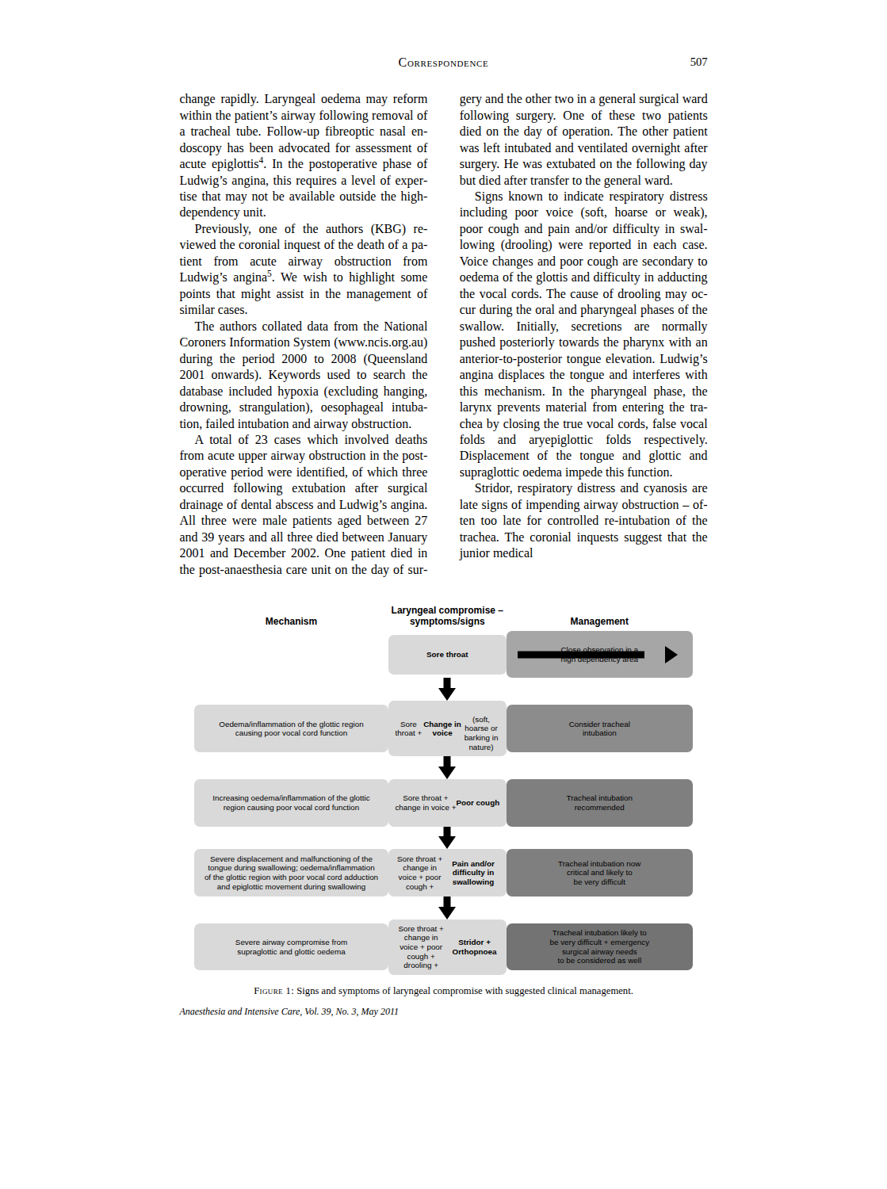Correspondence 507
change rapidly. Laryngeal oedema may reform within the patient’s airway following removal of a tracheal tube. Follow-up fibreoptic nasal endoscopy has been advocated for assessment of acute epiglottis4. In the postoperative phase of Ludwig’s angina, this requires a level of expertise that may not be available outside the high-dependency unit.
Previously, one of the authors (KBG) reviewed the coronial inquest of the death of a patient from acute airway obstruction from Ludwig’s angina5. We wish to highlight some points that might assist in the management of similar cases.
The authors collated data from the National Coroners Information System (www.ncis.org.au) during the period 2000 to 2008 (Queensland 2001 onwards). Keywords used to search the database included hypoxia (excluding hanging, drowning, strangulation), oesophageal intubation, failed intubation and airway obstruction.
A total of 23 cases which involved deaths from acute upper airway obstruction in the postoperative period were identified, of which three occurred following extubation after surgical drainage of dental abscess and Ludwig’s angina. All three were male patients aged between 27 and 39 years and all three died between January 2001 and December 2002. One patient died in the post-anaesthesia care unit on the day of surgery and the other two in a general surgical ward following surgery. One of these two patients died on the day of operation. The other patient was left intubated and ventilated overnight after surgery. He was extubated on the following day but died after transfer to the general ward.
Signs known to indicate respiratory distress including poor voice (soft, hoarse or weak), poor cough and pain and/or difficulty in swallowing (drooling) were reported in each case. Voice changes and poor cough are secondary to oedema of the glottis and difficulty in adducting the vocal cords. The cause of drooling may occur during the oral and pharyngeal phases of the swallow. Initially, secretions are normally pushed posteriorly towards the pharynx with an anterior-to-posterior tongue elevation. Ludwig’s angina displaces the tongue and interferes with this mechanism. In the pharyngeal phase, the larynx prevents material from entering the trachea by closing the true vocal cords, false vocal folds and aryepiglottic folds respectively. Displacement of the tongue and glottic and supraglottic oedema impede this function.
Stridor, respiratory distress and cyanosis are late signs of impending airway obstruction – often too late for controlled re-intubation of the trachea. The coronial inquests suggest that the junior medical
Mechanism
Laryngeal compromise –
symptoms/signs
Management
Sore throat
Close observation in a
high dependency area
Oedema/inflammation of the glottic region
causing poor vocal cord function
Sore throat +
Change in voice
(soft, hoarse or
barking in nature)
Consider tracheal
intubation
Increasing oedema/inflammation of the glottic
region causing poor vocal cord function
Sore throat +
change in voice +
Poor cough
Tracheal intubation
recommended
Severe displacement and malfunctioning of the
tongue during swallowing; oedema/inflammation
of the glottic region with poor vocal cord adduction
and epiglottic movement during swallowing
Sore throat + change in
voice + poor cough +
Pain and/or difficulty in
swallowing
Tracheal intubation now
critical and likely to
be very difficult
Severe airway compromise from
supraglottic and glottic oedema
Sore throat + change in
voice + poor cough +
drooling +
Stridor + Orthopnoea
Tracheal intubation likely to
be very difficult + emergency
surgical airway needs
to be considered as well
Figure 1: Signs and symptoms of laryngeal compromise with suggested clinical management.
Anaesthesia and Intensive Care, Vol. 39, No. 3, May 2011